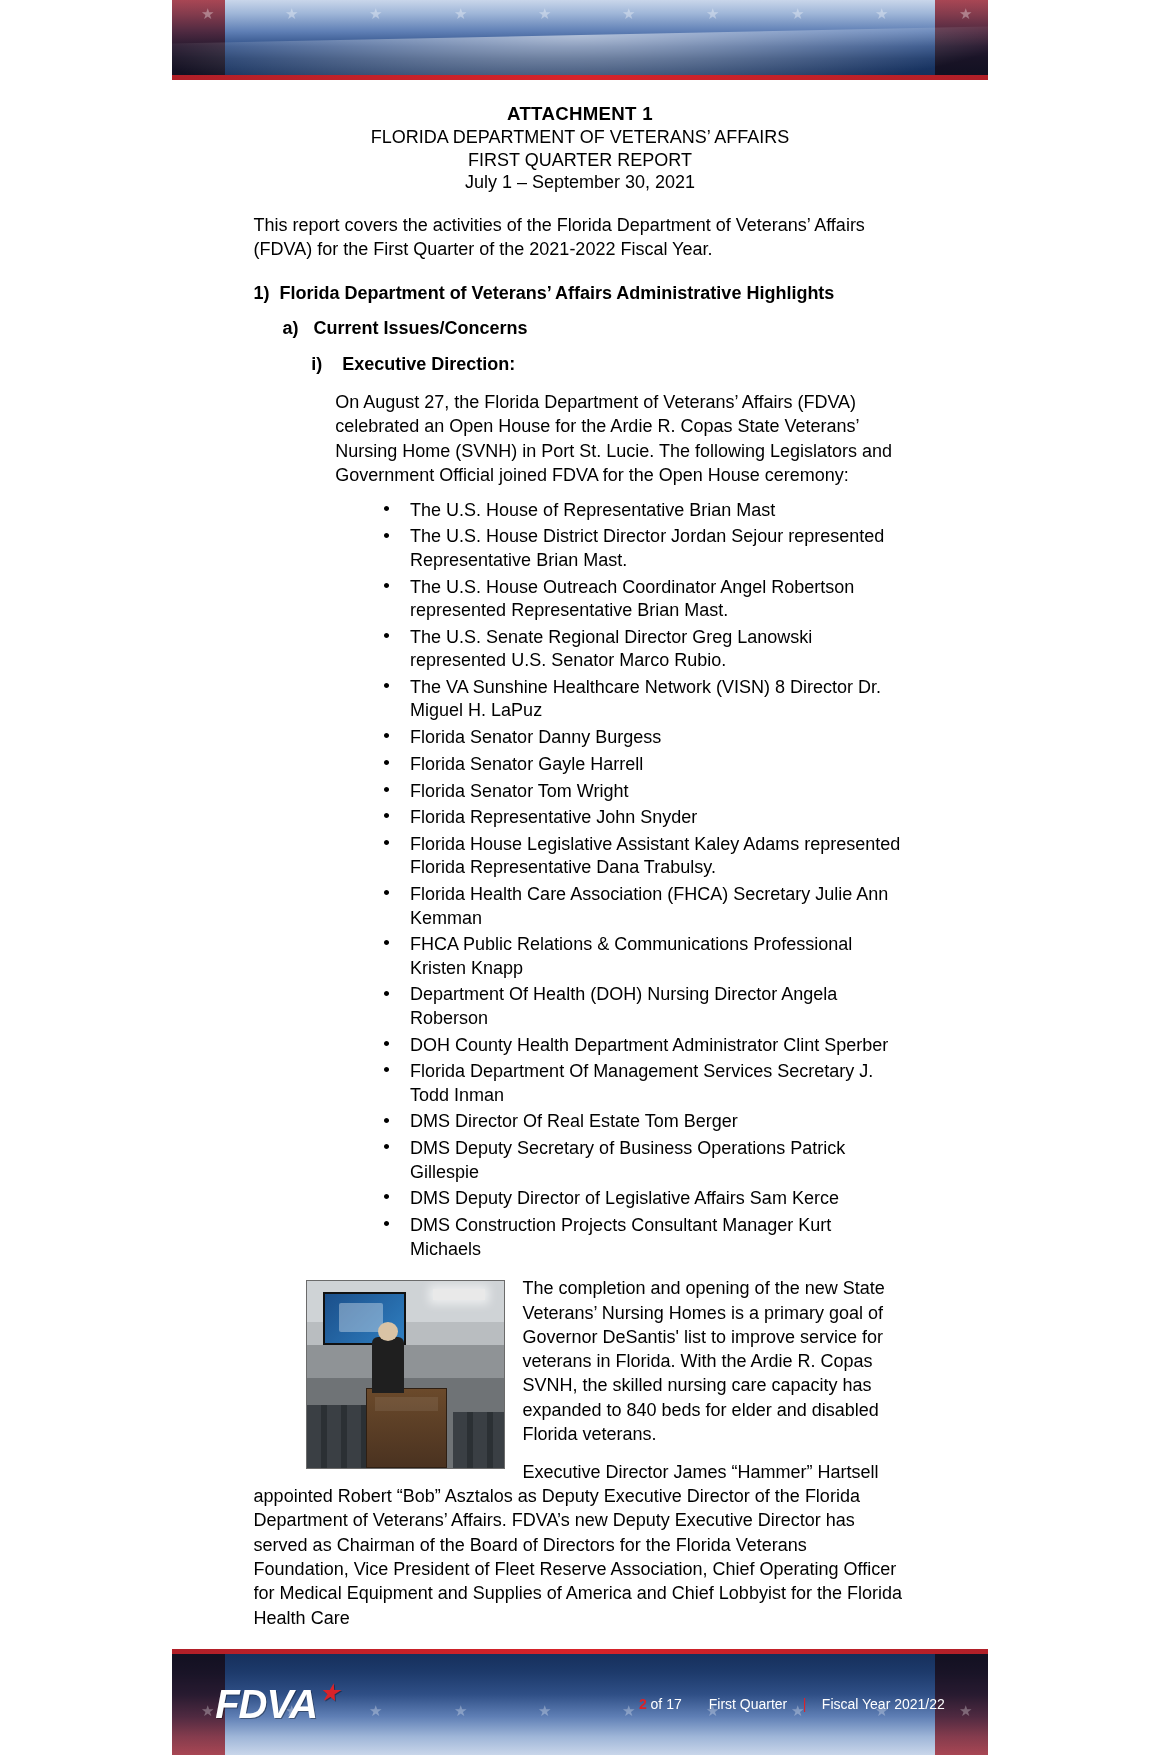★ ★ ★ ★ ★ ★ ★ ★ ★ ★ ★ ★ ★ ★ ★ ★ ★ ★ ★ ★ ★ ★
ATTACHMENT 1
FLORIDA DEPARTMENT OF VETERANS’ AFFAIRS
FIRST QUARTER REPORT
July 1 – September 30, 2021
This report covers the activities of the Florida Department of Veterans’ Affairs (FDVA) for the First Quarter of the 2021-2022 Fiscal Year.
1) Florida Department of Veterans’ Affairs Administrative Highlights
a) Current Issues/Concerns
i) Executive Direction:
On August 27, the Florida Department of Veterans’ Affairs (FDVA) celebrated an Open House for the Ardie R. Copas State Veterans’ Nursing Home (SVNH) in Port St. Lucie. The following Legislators and Government Official joined FDVA for the Open House ceremony:
The U.S. House of Representative Brian Mast
The U.S. House District Director Jordan Sejour represented Representative Brian Mast.
The U.S. House Outreach Coordinator Angel Robertson represented Representative Brian Mast.
The U.S. Senate Regional Director Greg Lanowski represented U.S. Senator Marco Rubio.
The VA Sunshine Healthcare Network (VISN) 8 Director Dr. Miguel H. LaPuz
Florida Senator Danny Burgess
Florida Senator Gayle Harrell
Florida Senator Tom Wright
Florida Representative John Snyder
Florida House Legislative Assistant Kaley Adams represented Florida Representative Dana Trabulsy.
Florida Health Care Association (FHCA) Secretary Julie Ann Kemman
FHCA Public Relations & Communications Professional Kristen Knapp
Department Of Health (DOH) Nursing Director Angela Roberson
DOH County Health Department Administrator Clint Sperber
Florida Department Of Management Services Secretary J. Todd Inman
DMS Director Of Real Estate Tom Berger
DMS Deputy Secretary of Business Operations Patrick Gillespie
DMS Deputy Director of Legislative Affairs Sam Kerce
DMS Construction Projects Consultant Manager Kurt Michaels
The completion and opening of the new State Veterans’ Nursing Homes is a primary goal of Governor DeSantis' list to improve service for veterans in Florida. With the Ardie R. Copas SVNH, the skilled nursing care capacity has expanded to 840 beds for elder and disabled Florida veterans.
Executive Director James “Hammer” Hartsell appointed Robert “Bob” Asztalos as Deputy Executive Director of the Florida Department of Veterans’ Affairs. FDVA’s new Deputy Executive Director has served as Chairman of the Board of Directors for the Florida Veterans Foundation, Vice President of Fleet Reserve Association, Chief Operating Officer for Medical Equipment and Supplies of America and Chief Lobbyist for the Florida Health Care
★ ★ ★ ★ ★ ★ ★ ★ ★ ★ ★ ★ ★ ★ ★ ★ ★ ★ ★ ★ ★ ★
FDVA★
2 of 17 First Quarter | Fiscal Year 2021/22